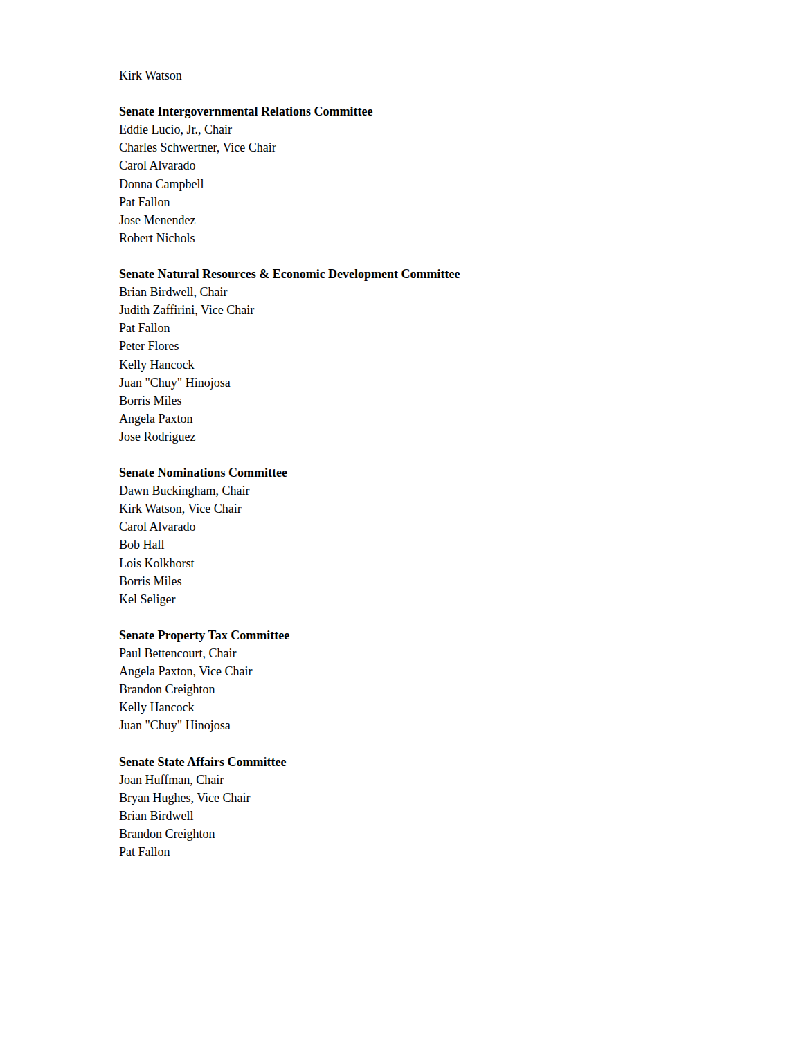Kirk Watson
Senate Intergovernmental Relations Committee
Eddie Lucio, Jr., Chair
Charles Schwertner, Vice Chair
Carol Alvarado
Donna Campbell
Pat Fallon
Jose Menendez
Robert Nichols
Senate Natural Resources & Economic Development Committee
Brian Birdwell, Chair
Judith Zaffirini, Vice Chair
Pat Fallon
Peter Flores
Kelly Hancock
Juan "Chuy" Hinojosa
Borris Miles
Angela Paxton
Jose Rodriguez
Senate Nominations Committee
Dawn Buckingham, Chair
Kirk Watson, Vice Chair
Carol Alvarado
Bob Hall
Lois Kolkhorst
Borris Miles
Kel Seliger
Senate Property Tax Committee
Paul Bettencourt, Chair
Angela Paxton, Vice Chair
Brandon Creighton
Kelly Hancock
Juan "Chuy" Hinojosa
Senate State Affairs Committee
Joan Huffman, Chair
Bryan Hughes, Vice Chair
Brian Birdwell
Brandon Creighton
Pat Fallon